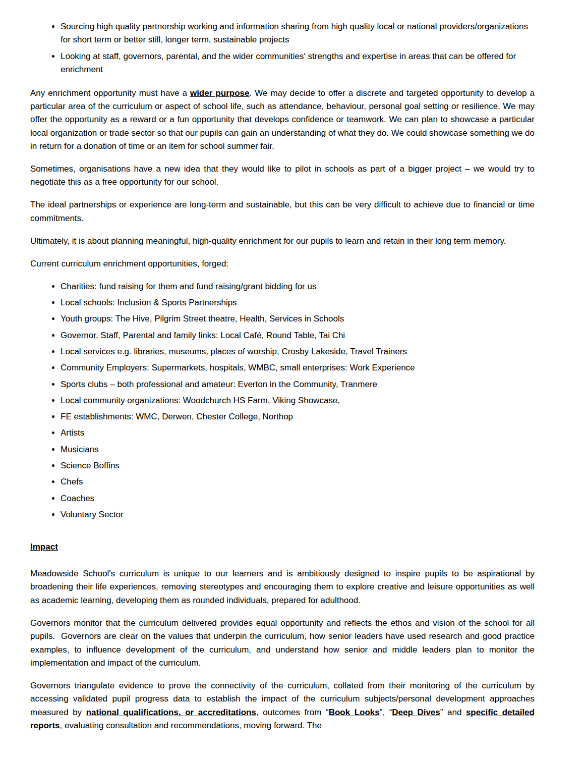Sourcing high quality partnership working and information sharing from high quality local or national providers/organizations for short term or better still, longer term, sustainable projects
Looking at staff, governors, parental, and the wider communities' strengths and expertise in areas that can be offered for enrichment
Any enrichment opportunity must have a wider purpose. We may decide to offer a discrete and targeted opportunity to develop a particular area of the curriculum or aspect of school life, such as attendance, behaviour, personal goal setting or resilience. We may offer the opportunity as a reward or a fun opportunity that develops confidence or teamwork. We can plan to showcase a particular local organization or trade sector so that our pupils can gain an understanding of what they do. We could showcase something we do in return for a donation of time or an item for school summer fair.
Sometimes, organisations have a new idea that they would like to pilot in schools as part of a bigger project – we would try to negotiate this as a free opportunity for our school.
The ideal partnerships or experience are long-term and sustainable, but this can be very difficult to achieve due to financial or time commitments.
Ultimately, it is about planning meaningful, high-quality enrichment for our pupils to learn and retain in their long term memory.
Current curriculum enrichment opportunities, forged:
Charities: fund raising for them and fund raising/grant bidding for us
Local schools: Inclusion & Sports Partnerships
Youth groups: The Hive, Pilgrim Street theatre, Health, Services in Schools
Governor, Staff, Parental and family links: Local Café, Round Table, Tai Chi
Local services e.g. libraries, museums, places of worship, Crosby Lakeside, Travel Trainers
Community Employers: Supermarkets, hospitals, WMBC, small enterprises: Work Experience
Sports clubs – both professional and amateur: Everton in the Community, Tranmere
Local community organizations: Woodchurch HS Farm, Viking Showcase,
FE establishments: WMC, Derwen, Chester College, Northop
Artists
Musicians
Science Boffins
Chefs
Coaches
Voluntary Sector
Impact
Meadowside School's curriculum is unique to our learners and is ambitiously designed to inspire pupils to be aspirational by broadening their life experiences, removing stereotypes and encouraging them to explore creative and leisure opportunities as well as academic learning, developing them as rounded individuals, prepared for adulthood.
Governors monitor that the curriculum delivered provides equal opportunity and reflects the ethos and vision of the school for all pupils. Governors are clear on the values that underpin the curriculum, how senior leaders have used research and good practice examples, to influence development of the curriculum, and understand how senior and middle leaders plan to monitor the implementation and impact of the curriculum.
Governors triangulate evidence to prove the connectivity of the curriculum, collated from their monitoring of the curriculum by accessing validated pupil progress data to establish the impact of the curriculum subjects/personal development approaches measured by national qualifications, or accreditations, outcomes from “Book Looks”, “Deep Dives” and specific detailed reports, evaluating consultation and recommendations, moving forward. The